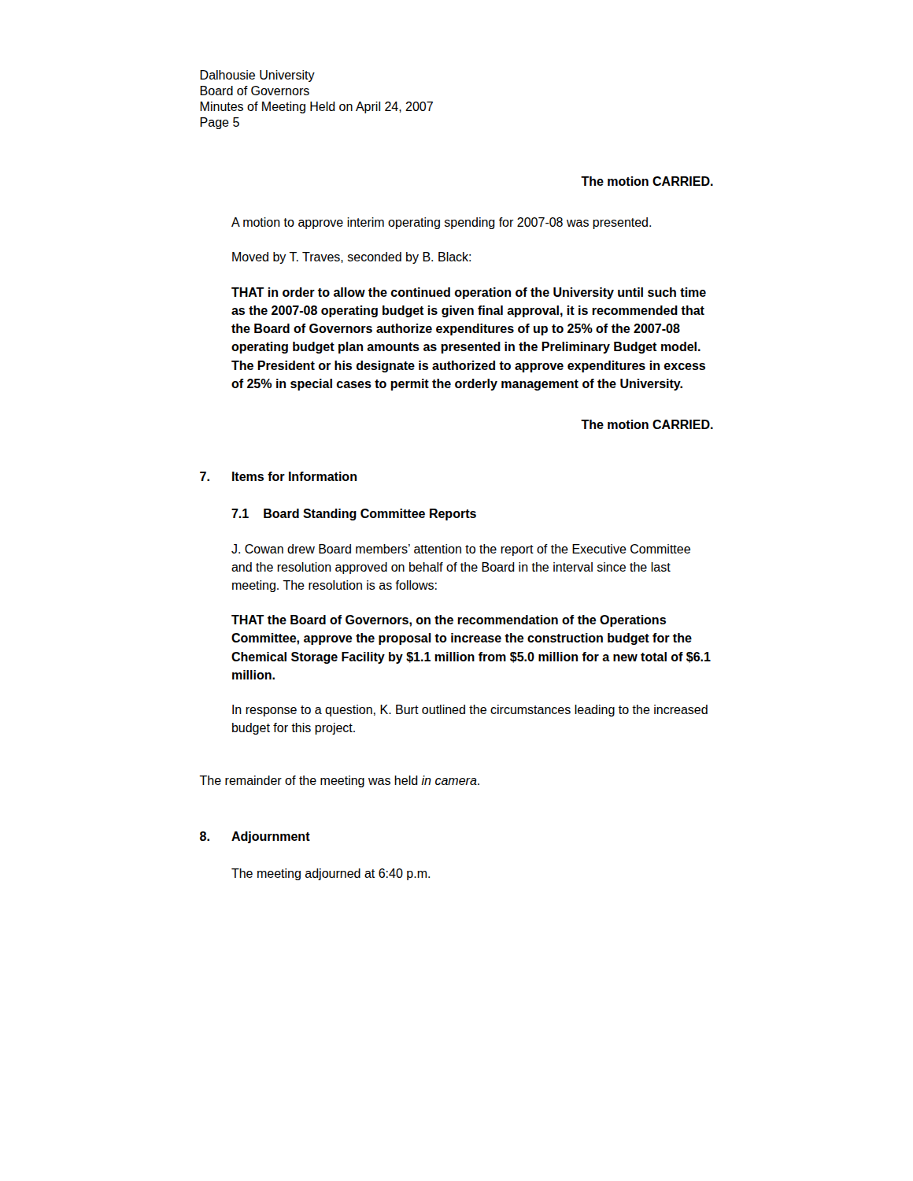Dalhousie University
Board of Governors
Minutes of Meeting Held on April 24, 2007
Page 5
The motion CARRIED.
A motion to approve interim operating spending for 2007-08 was presented.
Moved by T. Traves, seconded by B. Black:
THAT in order to allow the continued operation of the University until such time as the 2007-08 operating budget is given final approval, it is recommended that the Board of Governors authorize expenditures of up to 25% of the 2007-08 operating budget plan amounts as presented in the Preliminary Budget model. The President or his designate is authorized to approve expenditures in excess of 25% in special cases to permit the orderly management of the University.
The motion CARRIED.
7. Items for Information
7.1 Board Standing Committee Reports
J. Cowan drew Board members’ attention to the report of the Executive Committee and the resolution approved on behalf of the Board in the interval since the last meeting. The resolution is as follows:
THAT the Board of Governors, on the recommendation of the Operations Committee, approve the proposal to increase the construction budget for the Chemical Storage Facility by $1.1 million from $5.0 million for a new total of $6.1 million.
In response to a question, K. Burt outlined the circumstances leading to the increased budget for this project.
The remainder of the meeting was held in camera.
8. Adjournment
The meeting adjourned at 6:40 p.m.